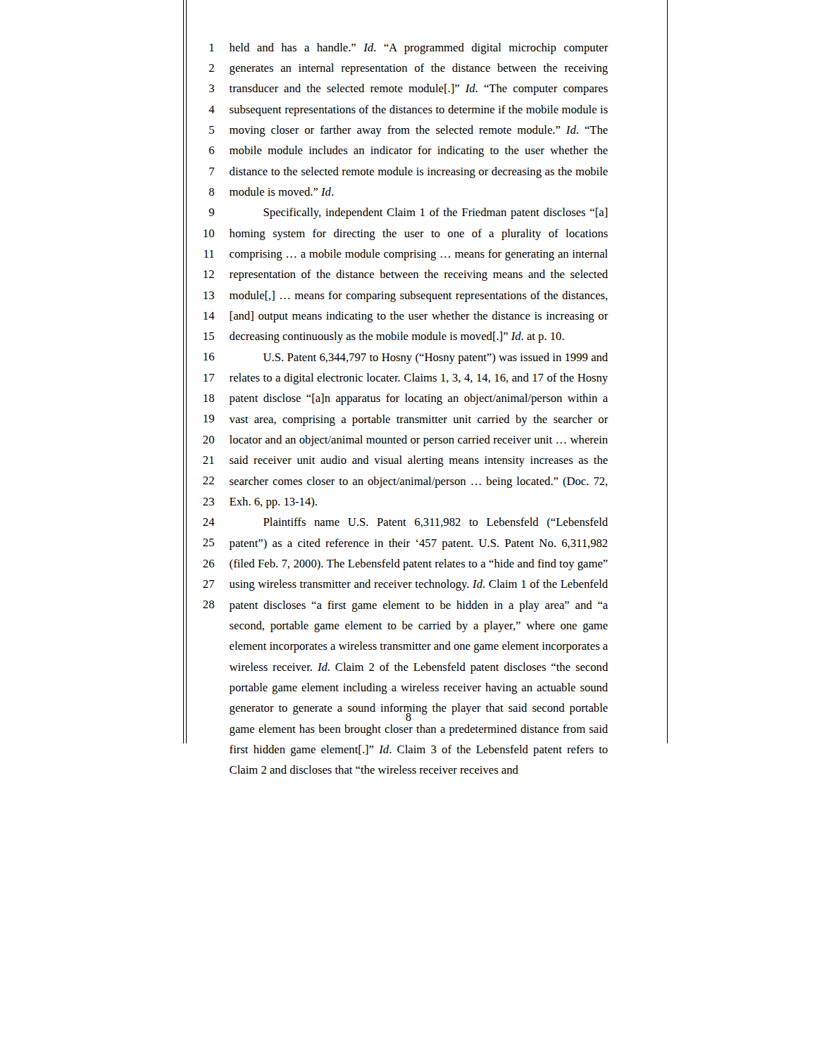1
2
3
4
5
6
7
8
9
10
11
12
13
14
15
16
17
18
19
20
21
22
23
24
25
26
27
28
held and has a handle.” Id. “A programmed digital microchip computer generates an internal representation of the distance between the receiving transducer and the selected remote module[.]” Id. “The computer compares subsequent representations of the distances to determine if the mobile module is moving closer or farther away from the selected remote module.” Id. “The mobile module includes an indicator for indicating to the user whether the distance to the selected remote module is increasing or decreasing as the mobile module is moved.” Id.
Specifically, independent Claim 1 of the Friedman patent discloses “[a] homing system for directing the user to one of a plurality of locations comprising … a mobile module comprising … means for generating an internal representation of the distance between the receiving means and the selected module[,] … means for comparing subsequent representations of the distances, [and] output means indicating to the user whether the distance is increasing or decreasing continuously as the mobile module is moved[.]” Id. at p. 10.
U.S. Patent 6,344,797 to Hosny (“Hosny patent”) was issued in 1999 and relates to a digital electronic locater. Claims 1, 3, 4, 14, 16, and 17 of the Hosny patent disclose “[a]n apparatus for locating an object/animal/person within a vast area, comprising a portable transmitter unit carried by the searcher or locator and an object/animal mounted or person carried receiver unit … wherein said receiver unit audio and visual alerting means intensity increases as the searcher comes closer to an object/animal/person … being located.” (Doc. 72, Exh. 6, pp. 13-14).
Plaintiffs name U.S. Patent 6,311,982 to Lebensfeld (“Lebensfeld patent”) as a cited reference in their ‘457 patent. U.S. Patent No. 6,311,982 (filed Feb. 7, 2000). The Lebensfeld patent relates to a “hide and find toy game” using wireless transmitter and receiver technology. Id. Claim 1 of the Lebenfeld patent discloses “a first game element to be hidden in a play area” and “a second, portable game element to be carried by a player,” where one game element incorporates a wireless transmitter and one game element incorporates a wireless receiver. Id. Claim 2 of the Lebensfeld patent discloses “the second portable game element including a wireless receiver having an actuable sound generator to generate a sound informing the player that said second portable game element has been brought closer than a predetermined distance from said first hidden game element[.]” Id. Claim 3 of the Lebensfeld patent refers to Claim 2 and discloses that “the wireless receiver receives and
8